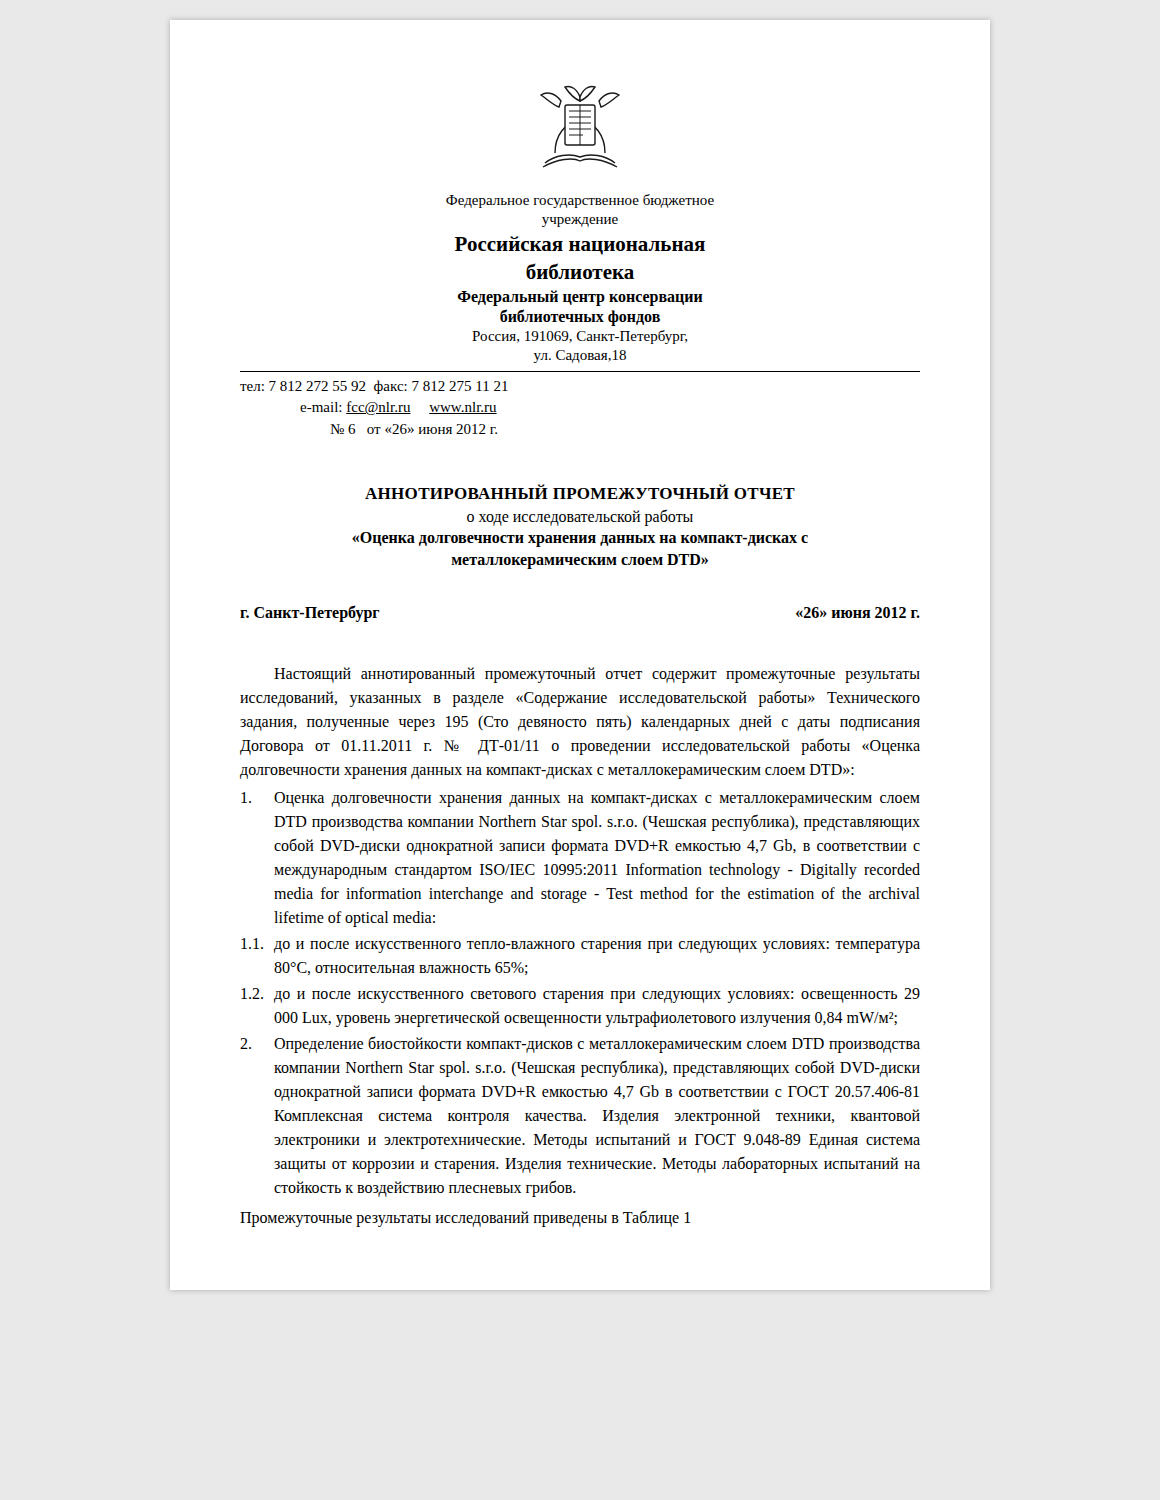Федеральное государственное бюджетное
учреждение
Российская национальная
библиотека
Федеральный центр консервации
библиотечных фондов
Россия, 191069, Санкт-Петербург,
ул. Садовая,18
тел: 7 812 272 55 92 факс: 7 812 275 11 21
e-mail: fcc@nlr.ru www.nlr.ru
№ 6 от «26» июня 2012 г.
АННОТИРОВАННЫЙ ПРОМЕЖУТОЧНЫЙ ОТЧЕТ
о ходе исследовательской работы
«Оценка долговечности хранения данных на компакт-дисках с
металлокерамическим слоем DTD»
г. Санкт-Петербург «26» июня 2012 г.
Настоящий аннотированный промежуточный отчет содержит промежуточные результаты исследований, указанных в разделе «Содержание исследовательской работы» Технического задания, полученные через 195 (Сто девяносто пять) календарных дней с даты подписания Договора от 01.11.2011 г. № ДТ-01/11 о проведении исследовательской работы «Оценка долговечности хранения данных на компакт-дисках с металлокерамическим слоем DTD»:
1. Оценка долговечности хранения данных на компакт-дисках с металлокерамическим слоем DTD производства компании Northern Star spol. s.r.o. (Чешская республика), представляющих собой DVD-диски однократной записи формата DVD+R емкостью 4,7 Gb, в соответствии с международным стандартом ISO/IEC 10995:2011 Information technology - Digitally recorded media for information interchange and storage - Test method for the estimation of the archival lifetime of optical media:
1.1. до и после искусственного тепло-влажного старения при следующих условиях: температура 80°C, относительная влажность 65%;
1.2. до и после искусственного светового старения при следующих условиях: освещенность 29 000 Lux, уровень энергетической освещенности ультрафиолетового излучения 0,84 mW/м²;
2. Определение биостойкости компакт-дисков с металлокерамическим слоем DTD производства компании Northern Star spol. s.r.o. (Чешская республика), представляющих собой DVD-диски однократной записи формата DVD+R емкостью 4,7 Gb в соответствии с ГОСТ 20.57.406-81 Комплексная система контроля качества. Изделия электронной техники, квантовой электроники и электротехнические. Методы испытаний и ГОСТ 9.048-89 Единая система защиты от коррозии и старения. Изделия технические. Методы лабораторных испытаний на стойкость к воздействию плесневых грибов.
Промежуточные результаты исследований приведены в Таблице 1